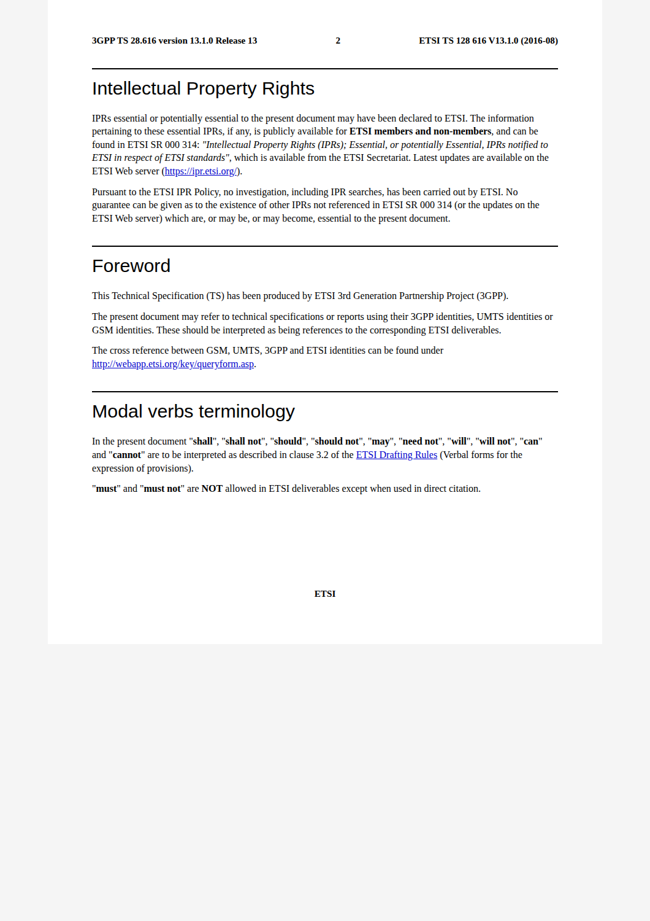3GPP TS 28.616 version 13.1.0 Release 13 2 ETSI TS 128 616 V13.1.0 (2016-08)
Intellectual Property Rights
IPRs essential or potentially essential to the present document may have been declared to ETSI. The information pertaining to these essential IPRs, if any, is publicly available for ETSI members and non-members, and can be found in ETSI SR 000 314: "Intellectual Property Rights (IPRs); Essential, or potentially Essential, IPRs notified to ETSI in respect of ETSI standards", which is available from the ETSI Secretariat. Latest updates are available on the ETSI Web server (https://ipr.etsi.org/).
Pursuant to the ETSI IPR Policy, no investigation, including IPR searches, has been carried out by ETSI. No guarantee can be given as to the existence of other IPRs not referenced in ETSI SR 000 314 (or the updates on the ETSI Web server) which are, or may be, or may become, essential to the present document.
Foreword
This Technical Specification (TS) has been produced by ETSI 3rd Generation Partnership Project (3GPP).
The present document may refer to technical specifications or reports using their 3GPP identities, UMTS identities or GSM identities. These should be interpreted as being references to the corresponding ETSI deliverables.
The cross reference between GSM, UMTS, 3GPP and ETSI identities can be found under http://webapp.etsi.org/key/queryform.asp.
Modal verbs terminology
In the present document "shall", "shall not", "should", "should not", "may", "need not", "will", "will not", "can" and "cannot" are to be interpreted as described in clause 3.2 of the ETSI Drafting Rules (Verbal forms for the expression of provisions).
"must" and "must not" are NOT allowed in ETSI deliverables except when used in direct citation.
ETSI